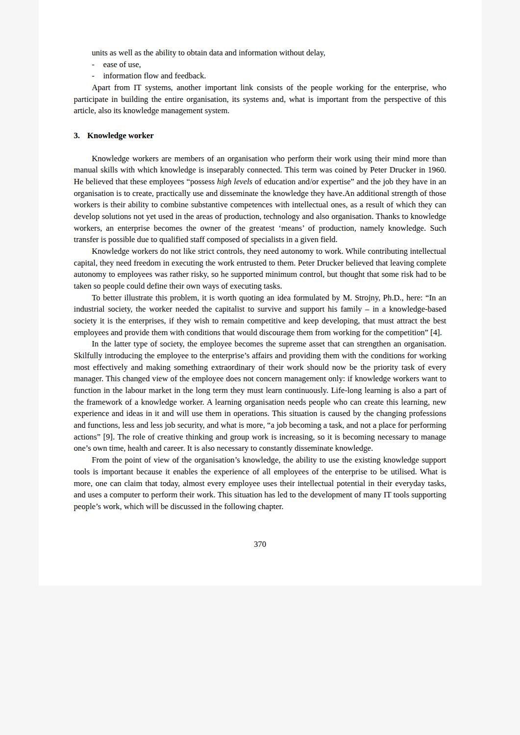units as well as the ability to obtain data and information without delay,
ease of use,
information flow and feedback.
Apart from IT systems, another important link consists of the people working for the enterprise, who participate in building the entire organisation, its systems and, what is important from the perspective of this article, also its knowledge management system.
3. Knowledge worker
Knowledge workers are members of an organisation who perform their work using their mind more than manual skills with which knowledge is inseparably connected. This term was coined by Peter Drucker in 1960. He believed that these employees “possess high levels of education and/or expertise” and the job they have in an organisation is to create, practically use and disseminate the knowledge they have.An additional strength of those workers is their ability to combine substantive competences with intellectual ones, as a result of which they can develop solutions not yet used in the areas of production, technology and also organisation. Thanks to knowledge workers, an enterprise becomes the owner of the greatest ‘means’ of production, namely knowledge. Such transfer is possible due to qualified staff composed of specialists in a given field.
Knowledge workers do not like strict controls, they need autonomy to work. While contributing intellectual capital, they need freedom in executing the work entrusted to them. Peter Drucker believed that leaving complete autonomy to employees was rather risky, so he supported minimum control, but thought that some risk had to be taken so people could define their own ways of executing tasks.
To better illustrate this problem, it is worth quoting an idea formulated by M. Strojny, Ph.D., here: “In an industrial society, the worker needed the capitalist to survive and support his family – in a knowledge-based society it is the enterprises, if they wish to remain competitive and keep developing, that must attract the best employees and provide them with conditions that would discourage them from working for the competition” [4].
In the latter type of society, the employee becomes the supreme asset that can strengthen an organisation. Skilfully introducing the employee to the enterprise’s affairs and providing them with the conditions for working most effectively and making something extraordinary of their work should now be the priority task of every manager. This changed view of the employee does not concern management only: if knowledge workers want to function in the labour market in the long term they must learn continuously. Life-long learning is also a part of the framework of a knowledge worker. A learning organisation needs people who can create this learning, new experience and ideas in it and will use them in operations. This situation is caused by the changing professions and functions, less and less job security, and what is more, “a job becoming a task, and not a place for performing actions” [9]. The role of creative thinking and group work is increasing, so it is becoming necessary to manage one’s own time, health and career. It is also necessary to constantly disseminate knowledge.
From the point of view of the organisation’s knowledge, the ability to use the existing knowledge support tools is important because it enables the experience of all employees of the enterprise to be utilised. What is more, one can claim that today, almost every employee uses their intellectual potential in their everyday tasks, and uses a computer to perform their work. This situation has led to the development of many IT tools supporting people’s work, which will be discussed in the following chapter.
370